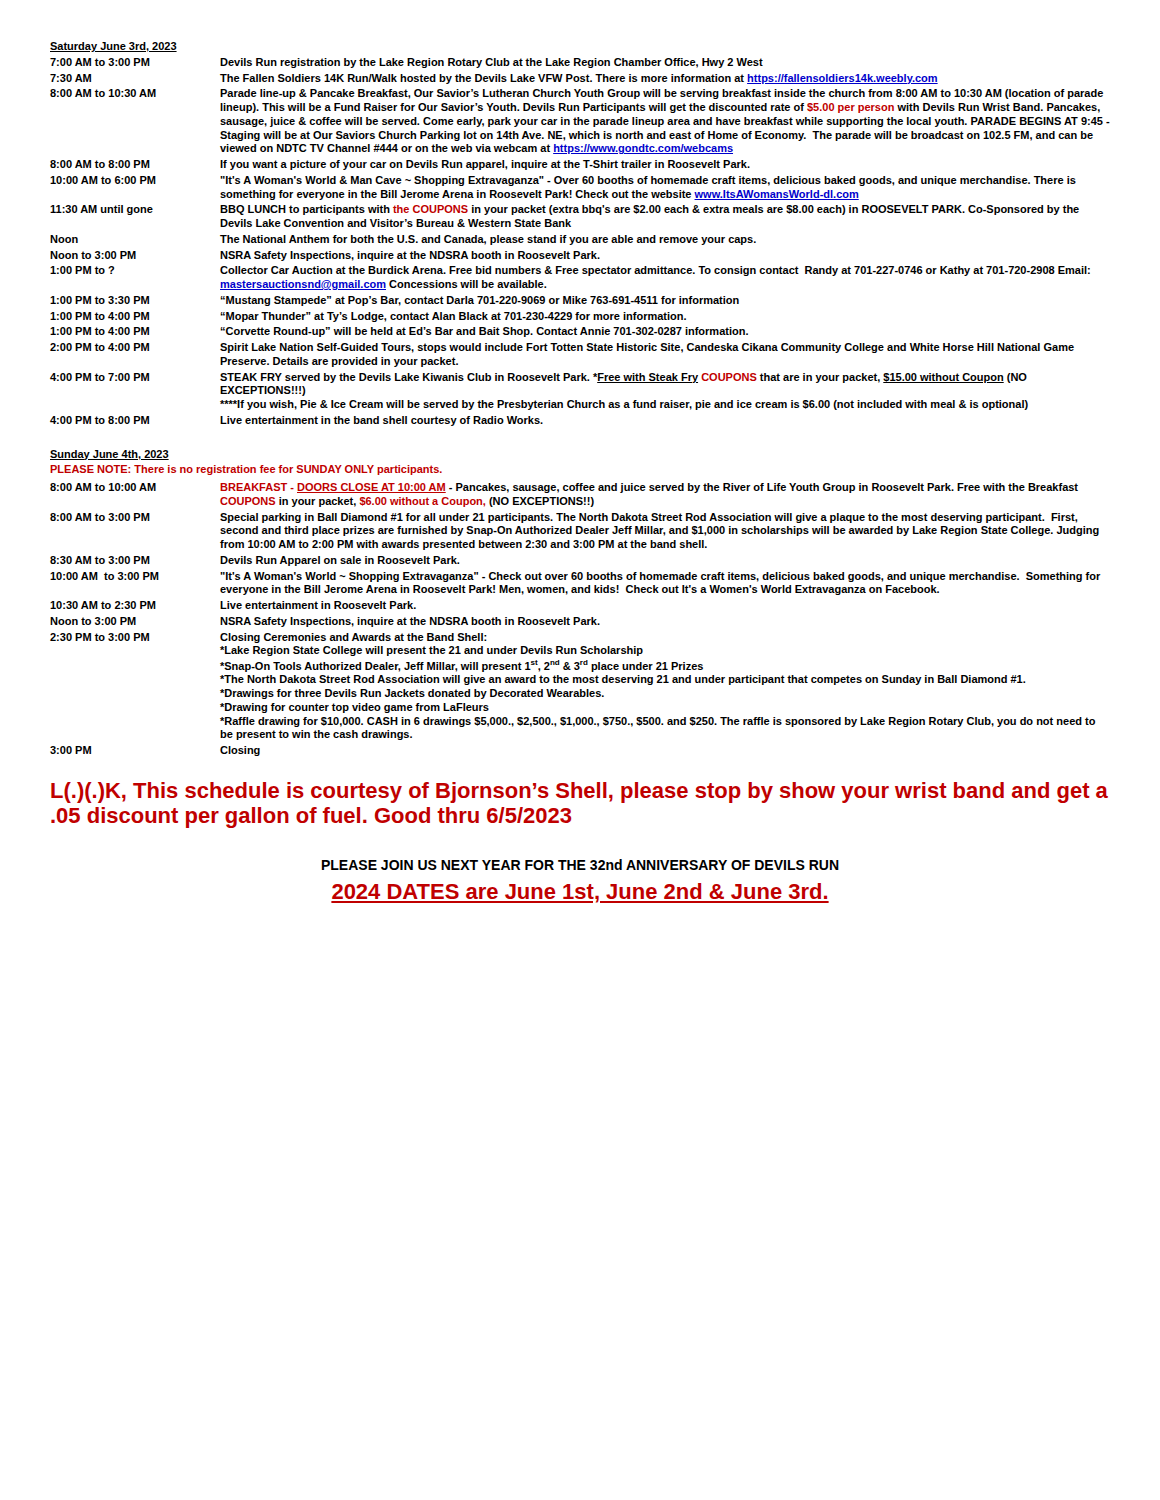Saturday June 3rd, 2023
| 7:00 AM to 3:00 PM | Devils Run registration by the Lake Region Rotary Club at the Lake Region Chamber Office, Hwy 2 West |
| 7:30 AM | The Fallen Soldiers 14K Run/Walk hosted by the Devils Lake VFW Post. There is more information at https://fallensoldiers14k.weebly.com |
| 8:00 AM to 10:30 AM | Parade line-up & Pancake Breakfast, Our Savior’s Lutheran Church Youth Group will be serving breakfast inside the church from 8:00 AM to 10:30 AM (location of parade lineup). This will be a Fund Raiser for Our Savior’s Youth. Devils Run Participants will get the discounted rate of $5.00 per person with Devils Run Wrist Band. Pancakes, sausage, juice & coffee will be served. Come early, park your car in the parade lineup area and have breakfast while supporting the local youth. PARADE BEGINS AT 9:45 - Staging will be at Our Saviors Church Parking lot on 14th Ave. NE, which is north and east of Home of Economy. The parade will be broadcast on 102.5 FM, and can be viewed on NDTC TV Channel #444 or on the web via webcam at https://www.gondtc.com/webcams |
| 8:00 AM to 8:00 PM | If you want a picture of your car on Devils Run apparel, inquire at the T-Shirt trailer in Roosevelt Park. |
| 10:00 AM to 6:00 PM | "It's A Woman's World & Man Cave ~ Shopping Extravaganza" - Over 60 booths of homemade craft items, delicious baked goods, and unique merchandise. There is something for everyone in the Bill Jerome Arena in Roosevelt Park! Check out the website www.ItsAWomansWorld-dl.com |
| 11:30 AM until gone | BBQ LUNCH to participants with the COUPONS in your packet (extra bbq's are $2.00 each & extra meals are $8.00 each) in ROOSEVELT PARK. Co-Sponsored by the Devils Lake Convention and Visitor’s Bureau & Western State Bank |
| Noon | The National Anthem for both the U.S. and Canada, please stand if you are able and remove your caps. |
| Noon to 3:00 PM | NSRA Safety Inspections, inquire at the NDSRA booth in Roosevelt Park. |
| 1:00 PM to ? | Collector Car Auction at the Burdick Arena. Free bid numbers & Free spectator admittance. To consign contact Randy at 701-227-0746 or Kathy at 701-720-2908 Email: mastersauctionsnd@gmail.com Concessions will be available. |
| 1:00 PM to 3:30 PM | “Mustang Stampede” at Pop’s Bar, contact Darla 701-220-9069 or Mike 763-691-4511 for information |
| 1:00 PM to 4:00 PM | “Mopar Thunder” at Ty’s Lodge, contact Alan Black at 701-230-4229 for more information. |
| 1:00 PM to 4:00 PM | “Corvette Round-up” will be held at Ed’s Bar and Bait Shop. Contact Annie 701-302-0287 information. |
| 2:00 PM to 4:00 PM | Spirit Lake Nation Self-Guided Tours, stops would include Fort Totten State Historic Site, Candeska Cikana Community College and White Horse Hill National Game Preserve. Details are provided in your packet. |
| 4:00 PM to 7:00 PM | STEAK FRY served by the Devils Lake Kiwanis Club in Roosevelt Park. * Free with Steak Fry COUPONS that are in your packet, $15.00 without Coupon (NO EXCEPTIONS!!!) ****If you wish, Pie & Ice Cream will be served by the Presbyterian Church as a fund raiser, pie and ice cream is $6.00 (not included with meal & is optional) |
| 4:00 PM to 8:00 PM | Live entertainment in the band shell courtesy of Radio Works. |
Sunday June 4th, 2023
PLEASE NOTE: There is no registration fee for SUNDAY ONLY participants.
| 8:00 AM to 10:00 AM | BREAKFAST - DOORS CLOSE AT 10:00 AM - Pancakes, sausage, coffee and juice served by the River of Life Youth Group in Roosevelt Park. Free with the Breakfast COUPONS in your packet, $6.00 without a Coupon, (NO EXCEPTIONS!!) |
| 8:00 AM to 3:00 PM | Special parking in Ball Diamond #1 for all under 21 participants. The North Dakota Street Rod Association will give a plaque to the most deserving participant. First, second and third place prizes are furnished by Snap-On Authorized Dealer Jeff Millar, and $1,000 in scholarships will be awarded by Lake Region State College. Judging from 10:00 AM to 2:00 PM with awards presented between 2:30 and 3:00 PM at the band shell. |
| 8:30 AM to 3:00 PM | Devils Run Apparel on sale in Roosevelt Park. |
| 10:00 AM to 3:00 PM | "It's A Woman's World ~ Shopping Extravaganza" - Check out over 60 booths of homemade craft items, delicious baked goods, and unique merchandise. Something for everyone in the Bill Jerome Arena in Roosevelt Park! Men, women, and kids! Check out It's a Women's World Extravaganza on Facebook. |
| 10:30 AM to 2:30 PM | Live entertainment in Roosevelt Park. |
| Noon to 3:00 PM | NSRA Safety Inspections, inquire at the NDSRA booth in Roosevelt Park. |
| 2:30 PM to 3:00 PM | Closing Ceremonies and Awards at the Band Shell: *Lake Region State College will present the 21 and under Devils Run Scholarship *Snap-On Tools Authorized Dealer, Jeff Millar, will present 1 st , 2 nd & 3 rd place under 21 Prizes *The North Dakota Street Rod Association will give an award to the most deserving 21 and under participant that competes on Sunday in Ball Diamond #1. *Drawings for three Devils Run Jackets donated by Decorated Wearables. *Drawing for counter top video game from LaFleurs *Raffle drawing for $10,000. CASH in 6 drawings $5,000., $2,500., $1,000., $750., $500. and $250. The raffle is sponsored by Lake Region Rotary Club, you do not need to be present to win the cash drawings. |
| 3:00 PM | Closing |
L(.)(.)K, This schedule is courtesy of Bjornson’s Shell, please stop by show your wrist band and get a .05 discount per gallon of fuel. Good thru 6/5/2023
PLEASE JOIN US NEXT YEAR FOR THE 32nd ANNIVERSARY OF DEVILS RUN
2024 DATES are June 1st, June 2nd & June 3rd.